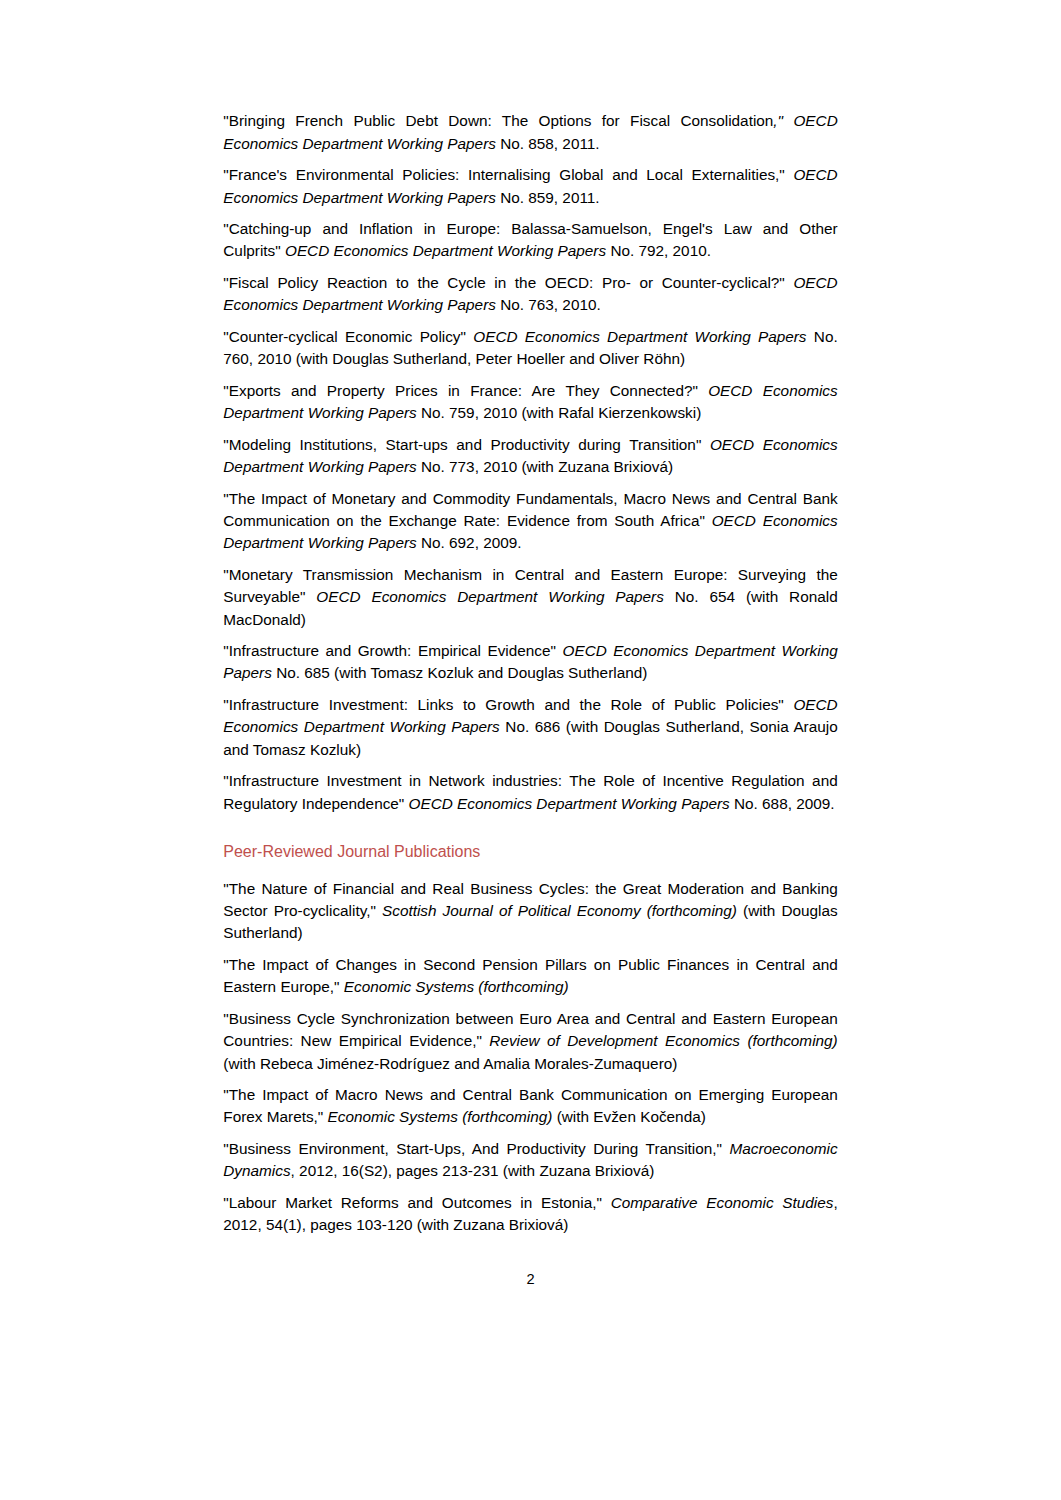"Bringing French Public Debt Down: The Options for Fiscal Consolidation," OECD Economics Department Working Papers No. 858, 2011.
"France's Environmental Policies: Internalising Global and Local Externalities," OECD Economics Department Working Papers No. 859, 2011.
"Catching-up and Inflation in Europe: Balassa-Samuelson, Engel's Law and Other Culprits" OECD Economics Department Working Papers No. 792, 2010.
"Fiscal Policy Reaction to the Cycle in the OECD: Pro- or Counter-cyclical?" OECD Economics Department Working Papers No. 763, 2010.
"Counter-cyclical Economic Policy" OECD Economics Department Working Papers No. 760, 2010 (with Douglas Sutherland, Peter Hoeller and Oliver Röhn)
"Exports and Property Prices in France: Are They Connected?" OECD Economics Department Working Papers No. 759, 2010 (with Rafal Kierzenkowski)
"Modeling Institutions, Start-ups and Productivity during Transition" OECD Economics Department Working Papers No. 773, 2010 (with Zuzana Brixiová)
"The Impact of Monetary and Commodity Fundamentals, Macro News and Central Bank Communication on the Exchange Rate: Evidence from South Africa" OECD Economics Department Working Papers No. 692, 2009.
"Monetary Transmission Mechanism in Central and Eastern Europe: Surveying the Surveyable" OECD Economics Department Working Papers No. 654 (with Ronald MacDonald)
"Infrastructure and Growth: Empirical Evidence" OECD Economics Department Working Papers No. 685 (with Tomasz Kozluk and Douglas Sutherland)
"Infrastructure Investment: Links to Growth and the Role of Public Policies" OECD Economics Department Working Papers No. 686 (with Douglas Sutherland, Sonia Araujo and Tomasz Kozluk)
"Infrastructure Investment in Network industries: The Role of Incentive Regulation and Regulatory Independence" OECD Economics Department Working Papers No. 688, 2009.
Peer-Reviewed Journal Publications
"The Nature of Financial and Real Business Cycles: the Great Moderation and Banking Sector Pro-cyclicality," Scottish Journal of Political Economy (forthcoming) (with Douglas Sutherland)
"The Impact of Changes in Second Pension Pillars on Public Finances in Central and Eastern Europe," Economic Systems (forthcoming)
"Business Cycle Synchronization between Euro Area and Central and Eastern European Countries: New Empirical Evidence," Review of Development Economics (forthcoming) (with Rebeca Jiménez-Rodríguez and Amalia Morales-Zumaquero)
"The Impact of Macro News and Central Bank Communication on Emerging European Forex Marets," Economic Systems (forthcoming) (with Evžen Kočenda)
"Business Environment, Start-Ups, And Productivity During Transition," Macroeconomic Dynamics, 2012, 16(S2), pages 213-231 (with Zuzana Brixiová)
"Labour Market Reforms and Outcomes in Estonia," Comparative Economic Studies, 2012, 54(1), pages 103-120 (with Zuzana Brixiová)
2